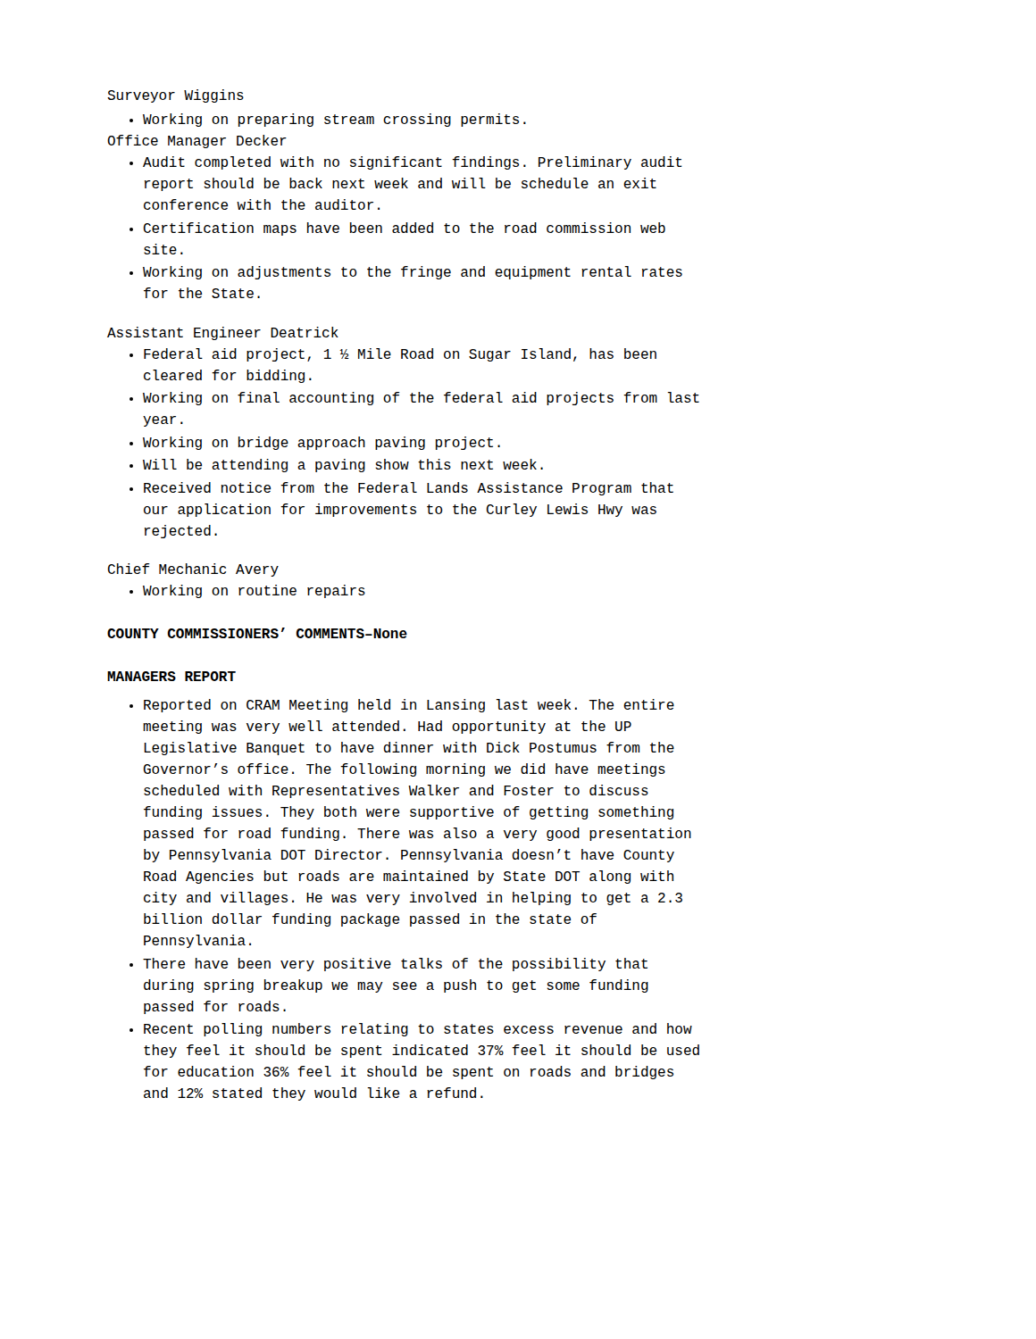Surveyor Wiggins
Working on preparing stream crossing permits.
Office Manager Decker
Audit completed with no significant findings. Preliminary audit report should be back next week and will be schedule an exit conference with the auditor.
Certification maps have been added to the road commission web site.
Working on adjustments to the fringe and equipment rental rates for the State.
Assistant Engineer Deatrick
Federal aid project, 1 ½ Mile Road on Sugar Island, has been cleared for bidding.
Working on final accounting of the federal aid projects from last year.
Working on bridge approach paving project.
Will be attending a paving show this next week.
Received notice from the Federal Lands Assistance Program that our application for improvements to the Curley Lewis Hwy was rejected.
Chief Mechanic Avery
Working on routine repairs
COUNTY COMMISSIONERS’ COMMENTS–None
MANAGERS REPORT
Reported on CRAM Meeting held in Lansing last week. The entire meeting was very well attended. Had opportunity at the UP Legislative Banquet to have dinner with Dick Postumus from the Governor’s office. The following morning we did have meetings scheduled with Representatives Walker and Foster to discuss funding issues. They both were supportive of getting something passed for road funding. There was also a very good presentation by Pennsylvania DOT Director. Pennsylvania doesn’t have County Road Agencies but roads are maintained by State DOT along with city and villages. He was very involved in helping to get a 2.3 billion dollar funding package passed in the state of Pennsylvania.
There have been very positive talks of the possibility that during spring breakup we may see a push to get some funding passed for roads.
Recent polling numbers relating to states excess revenue and how they feel it should be spent indicated 37% feel it should be used for education 36% feel it should be spent on roads and bridges and 12% stated they would like a refund.